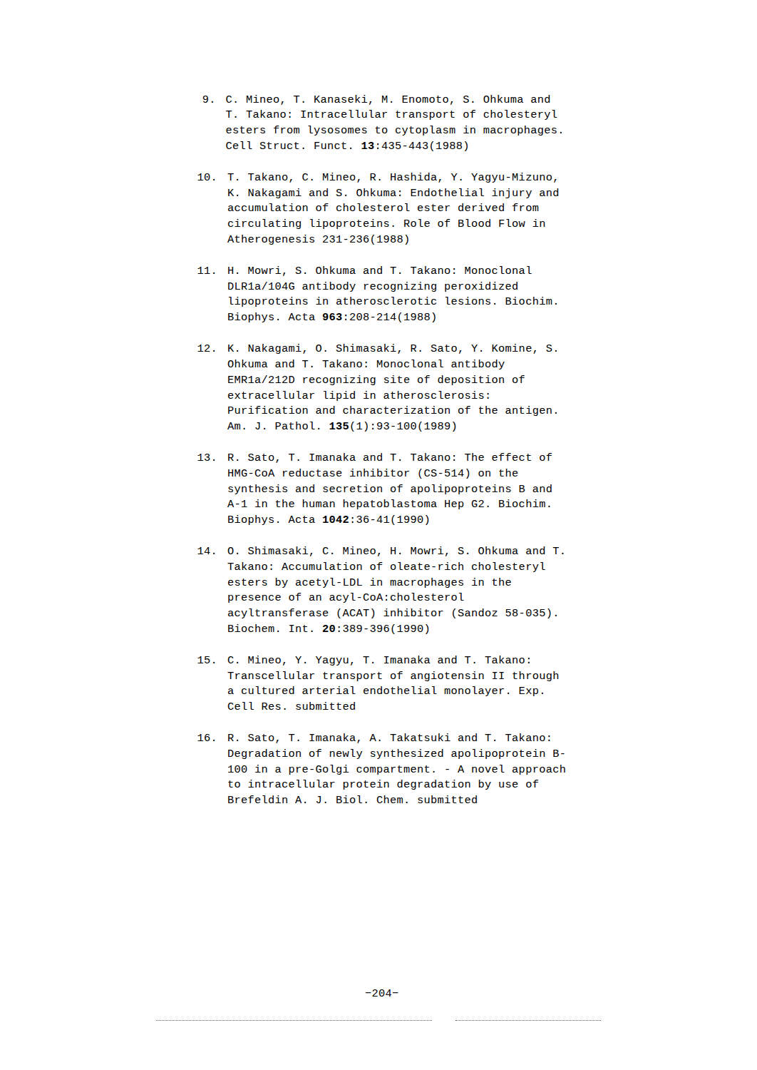9. C. Mineo, T. Kanaseki, M. Enomoto, S. Ohkuma and T. Takano: Intracellular transport of cholesteryl esters from lysosomes to cytoplasm in macrophages. Cell Struct. Funct. 13:435-443(1988)
10. T. Takano, C. Mineo, R. Hashida, Y. Yagyu-Mizuno, K. Nakagami and S. Ohkuma: Endothelial injury and accumulation of cholesterol ester derived from circulating lipoproteins. Role of Blood Flow in Atherogenesis 231-236(1988)
11. H. Mowri, S. Ohkuma and T. Takano: Monoclonal DLR1a/104G antibody recognizing peroxidized lipoproteins in atherosclerotic lesions. Biochim. Biophys. Acta 963:208-214(1988)
12. K. Nakagami, O. Shimasaki, R. Sato, Y. Komine, S. Ohkuma and T. Takano: Monoclonal antibody EMR1a/212D recognizing site of deposition of extracellular lipid in atherosclerosis: Purification and characterization of the antigen. Am. J. Pathol. 135(1):93-100(1989)
13. R. Sato, T. Imanaka and T. Takano: The effect of HMG-CoA reductase inhibitor (CS-514) on the synthesis and secretion of apolipoproteins B and A-1 in the human hepatoblastoma Hep G2. Biochim. Biophys. Acta 1042:36-41(1990)
14. O. Shimasaki, C. Mineo, H. Mowri, S. Ohkuma and T. Takano: Accumulation of oleate-rich cholesteryl esters by acetyl-LDL in macrophages in the presence of an acyl-CoA:cholesterol acyltransferase (ACAT) inhibitor (Sandoz 58-035). Biochem. Int. 20:389-396(1990)
15. C. Mineo, Y. Yagyu, T. Imanaka and T. Takano: Transcellular transport of angiotensin II through a cultured arterial endothelial monolayer. Exp. Cell Res. submitted
16. R. Sato, T. Imanaka, A. Takatsuki and T. Takano: Degradation of newly synthesized apolipoprotein B-100 in a pre-Golgi compartment. - A novel approach to intracellular protein degradation by use of Brefeldin A. J. Biol. Chem. submitted
−204−